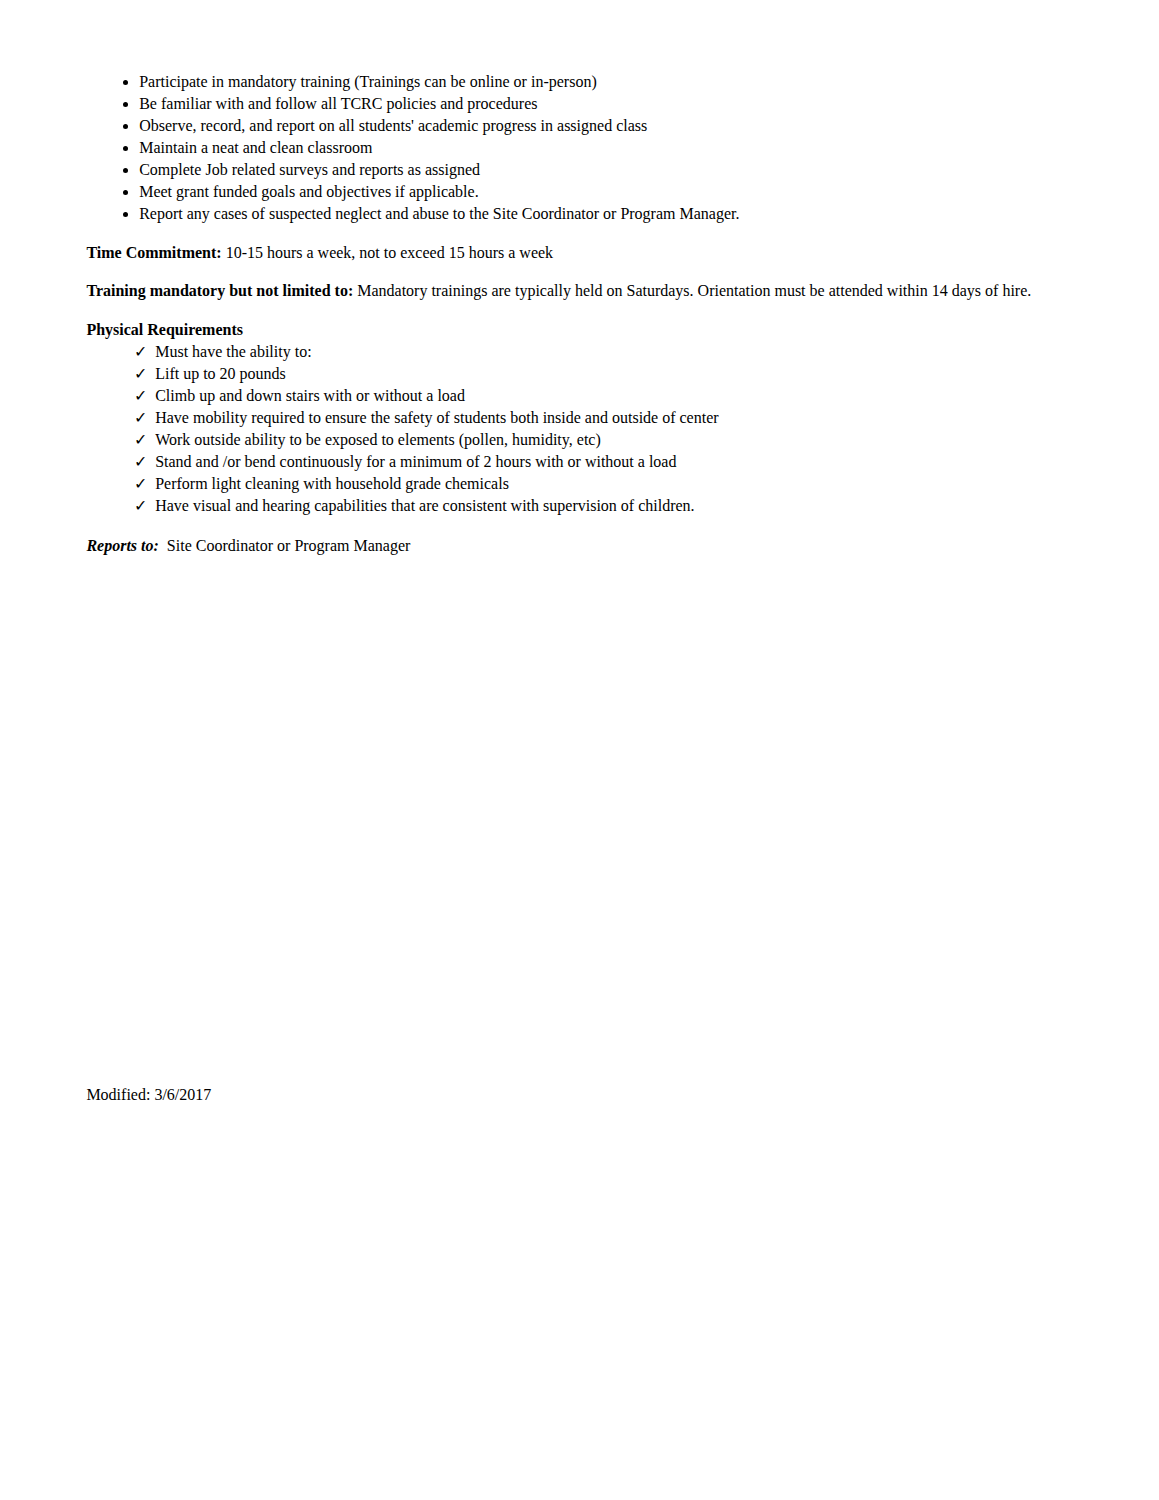Participate in mandatory training (Trainings can be online or in-person)
Be familiar with and follow all TCRC policies and procedures
Observe, record, and report on all students' academic progress in assigned class
Maintain a neat and clean classroom
Complete Job related surveys and reports as assigned
Meet grant funded goals and objectives if applicable.
Report any cases of suspected neglect and abuse to the Site Coordinator or Program Manager.
Time Commitment: 10-15 hours a week, not to exceed 15 hours a week
Training mandatory but not limited to: Mandatory trainings are typically held on Saturdays. Orientation must be attended within 14 days of hire.
Physical Requirements
Must have the ability to:
Lift up to 20 pounds
Climb up and down stairs with or without a load
Have mobility required to ensure the safety of students both inside and outside of center
Work outside ability to be exposed to elements (pollen, humidity, etc)
Stand and /or bend continuously for a minimum of 2 hours with or without a load
Perform light cleaning with household grade chemicals
Have visual and hearing capabilities that are consistent with supervision of children.
Reports to: Site Coordinator or Program Manager
Modified: 3/6/2017